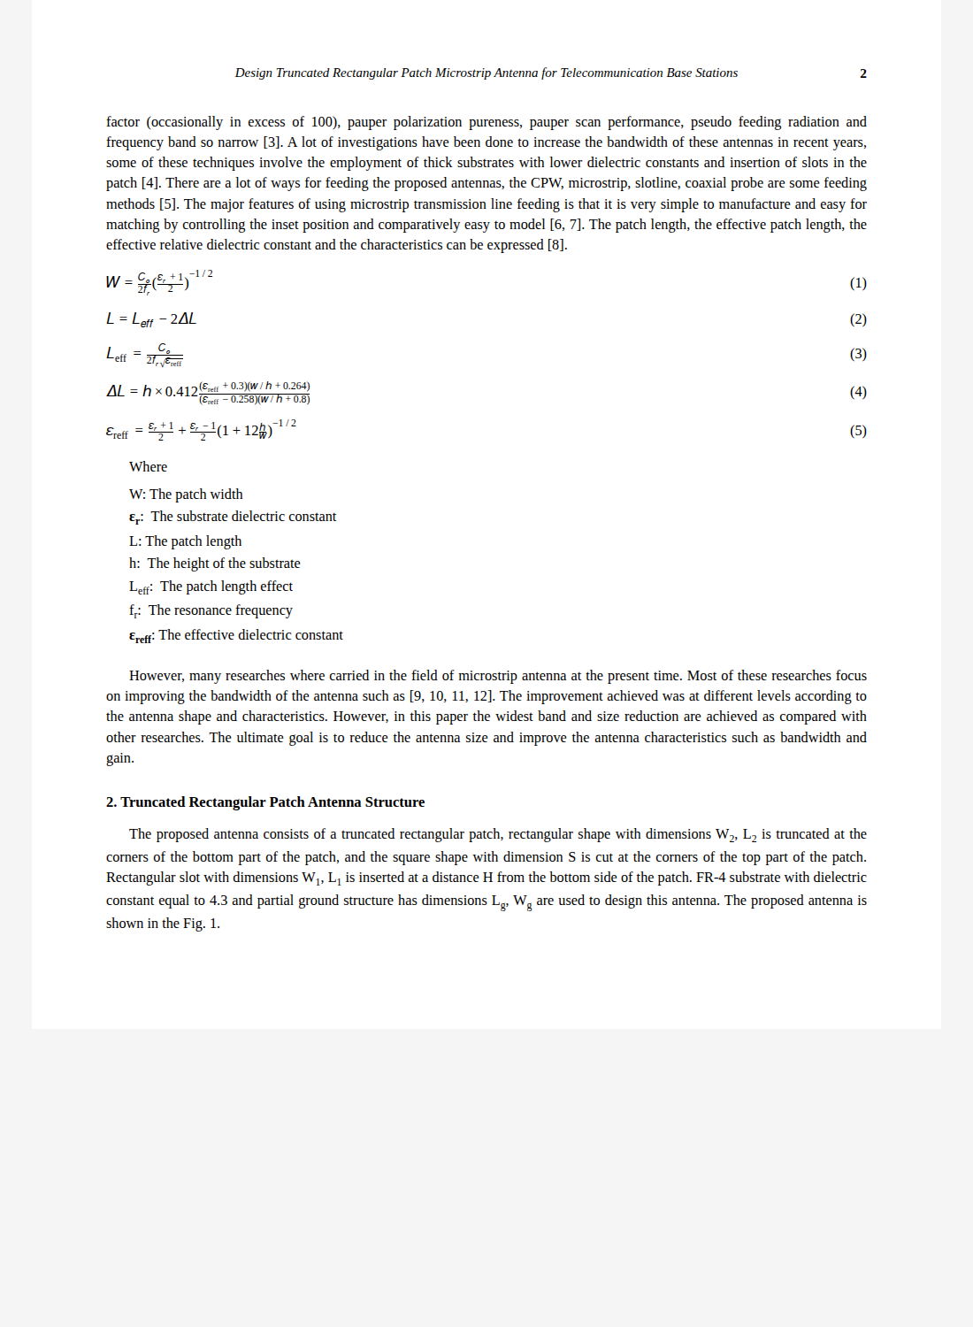Design Truncated Rectangular Patch Microstrip Antenna for Telecommunication Base Stations 2
factor (occasionally in excess of 100), pauper polarization pureness, pauper scan performance, pseudo feeding radiation and frequency band so narrow [3]. A lot of investigations have been done to increase the bandwidth of these antennas in recent years, some of these techniques involve the employment of thick substrates with lower dielectric constants and insertion of slots in the patch [4]. There are a lot of ways for feeding the proposed antennas, the CPW, microstrip, slotline, coaxial probe are some feeding methods [5]. The major features of using microstrip transmission line feeding is that it is very simple to manufacture and easy for matching by controlling the inset position and comparatively easy to model [6, 7]. The patch length, the effective patch length, the effective relative dielectric constant and the characteristics can be expressed [8].
W= Co2fr (εr+12) −1/2
(1)
L=Leff −2ΔL
(2)
Leff = Co 2frεreff
(3)
ΔL=h×0.412 (εreff+0.3)(w/h+0.264) (εreff−0.258)(w/h+0.8)
(4)
εreff= εr+12 + εr−12 (1+12hw) −1/2
(5)
Where
W: The patch width
εr: The substrate dielectric constant
L: The patch length
h: The height of the substrate
Leff: The patch length effect
fr: The resonance frequency
εreff: The effective dielectric constant
However, many researches where carried in the field of microstrip antenna at the present time. Most of these researches focus on improving the bandwidth of the antenna such as [9, 10, 11, 12]. The improvement achieved was at different levels according to the antenna shape and characteristics. However, in this paper the widest band and size reduction are achieved as compared with other researches. The ultimate goal is to reduce the antenna size and improve the antenna characteristics such as bandwidth and gain.
2. Truncated Rectangular Patch Antenna Structure
The proposed antenna consists of a truncated rectangular patch, rectangular shape with dimensions W2, L2 is truncated at the corners of the bottom part of the patch, and the square shape with dimension S is cut at the corners of the top part of the patch. Rectangular slot with dimensions W1, L1 is inserted at a distance H from the bottom side of the patch. FR-4 substrate with dielectric constant equal to 4.3 and partial ground structure has dimensions Lg, Wg are used to design this antenna. The proposed antenna is shown in the Fig. 1.